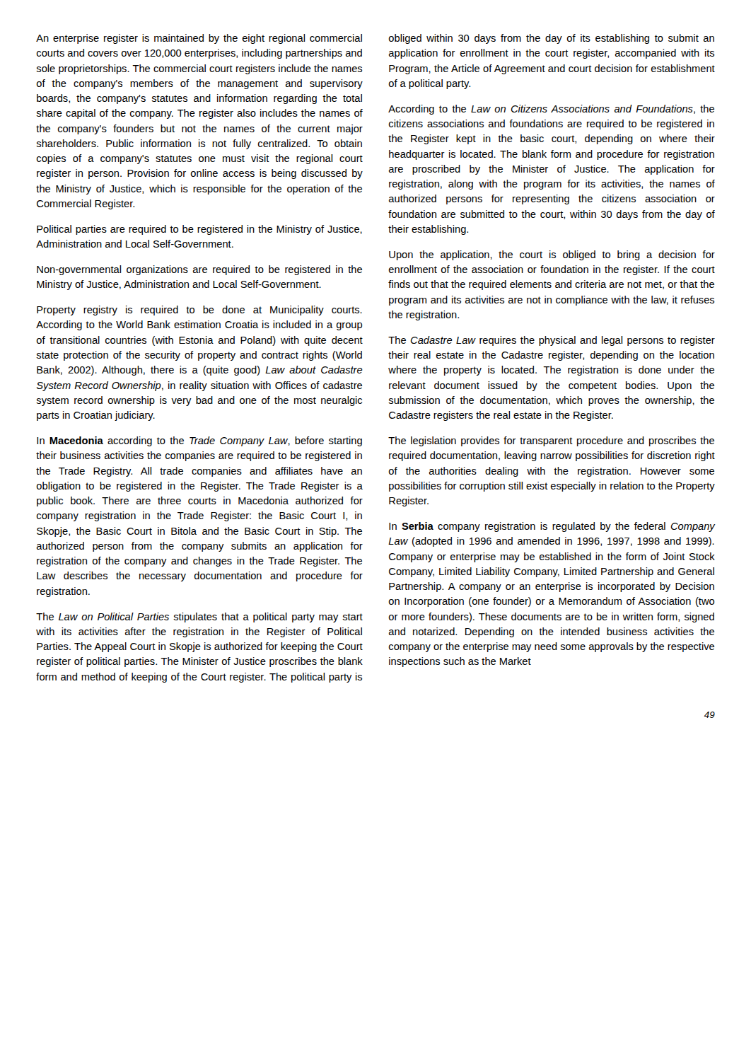An enterprise register is maintained by the eight regional commercial courts and covers over 120,000 enterprises, including partnerships and sole proprietorships. The commercial court registers include the names of the company's members of the management and supervisory boards, the company's statutes and information regarding the total share capital of the company. The register also includes the names of the company's founders but not the names of the current major shareholders. Public information is not fully centralized. To obtain copies of a company's statutes one must visit the regional court register in person. Provision for online access is being discussed by the Ministry of Justice, which is responsible for the operation of the Commercial Register.
Political parties are required to be registered in the Ministry of Justice, Administration and Local Self-Government.
Non-governmental organizations are required to be registered in the Ministry of Justice, Administration and Local Self-Government.
Property registry is required to be done at Municipality courts. According to the World Bank estimation Croatia is included in a group of transitional countries (with Estonia and Poland) with quite decent state protection of the security of property and contract rights (World Bank, 2002). Although, there is a (quite good) Law about Cadastre System Record Ownership, in reality situation with Offices of cadastre system record ownership is very bad and one of the most neuralgic parts in Croatian judiciary.
In Macedonia according to the Trade Company Law, before starting their business activities the companies are required to be registered in the Trade Registry. All trade companies and affiliates have an obligation to be registered in the Register. The Trade Register is a public book. There are three courts in Macedonia authorized for company registration in the Trade Register: the Basic Court I, in Skopje, the Basic Court in Bitola and the Basic Court in Stip. The authorized person from the company submits an application for registration of the company and changes in the Trade Register. The Law describes the necessary documentation and procedure for registration.
The Law on Political Parties stipulates that a political party may start with its activities after the registration in the Register of Political Parties. The Appeal Court in Skopje is authorized for keeping the Court register of political parties. The Minister of Justice proscribes the blank form and method of keeping of the Court register. The political party is obliged within 30 days from the day of its establishing to submit an application for enrollment in the court register, accompanied with its Program, the Article of Agreement and court decision for establishment of a political party.
According to the Law on Citizens Associations and Foundations, the citizens associations and foundations are required to be registered in the Register kept in the basic court, depending on where their headquarter is located. The blank form and procedure for registration are proscribed by the Minister of Justice. The application for registration, along with the program for its activities, the names of authorized persons for representing the citizens association or foundation are submitted to the court, within 30 days from the day of their establishing.
Upon the application, the court is obliged to bring a decision for enrollment of the association or foundation in the register. If the court finds out that the required elements and criteria are not met, or that the program and its activities are not in compliance with the law, it refuses the registration.
The Cadastre Law requires the physical and legal persons to register their real estate in the Cadastre register, depending on the location where the property is located. The registration is done under the relevant document issued by the competent bodies. Upon the submission of the documentation, which proves the ownership, the Cadastre registers the real estate in the Register.
The legislation provides for transparent procedure and proscribes the required documentation, leaving narrow possibilities for discretion right of the authorities dealing with the registration. However some possibilities for corruption still exist especially in relation to the Property Register.
In Serbia company registration is regulated by the federal Company Law (adopted in 1996 and amended in 1996, 1997, 1998 and 1999). Company or enterprise may be established in the form of Joint Stock Company, Limited Liability Company, Limited Partnership and General Partnership. A company or an enterprise is incorporated by Decision on Incorporation (one founder) or a Memorandum of Association (two or more founders). These documents are to be in written form, signed and notarized. Depending on the intended business activities the company or the enterprise may need some approvals by the respective inspections such as the Market
49